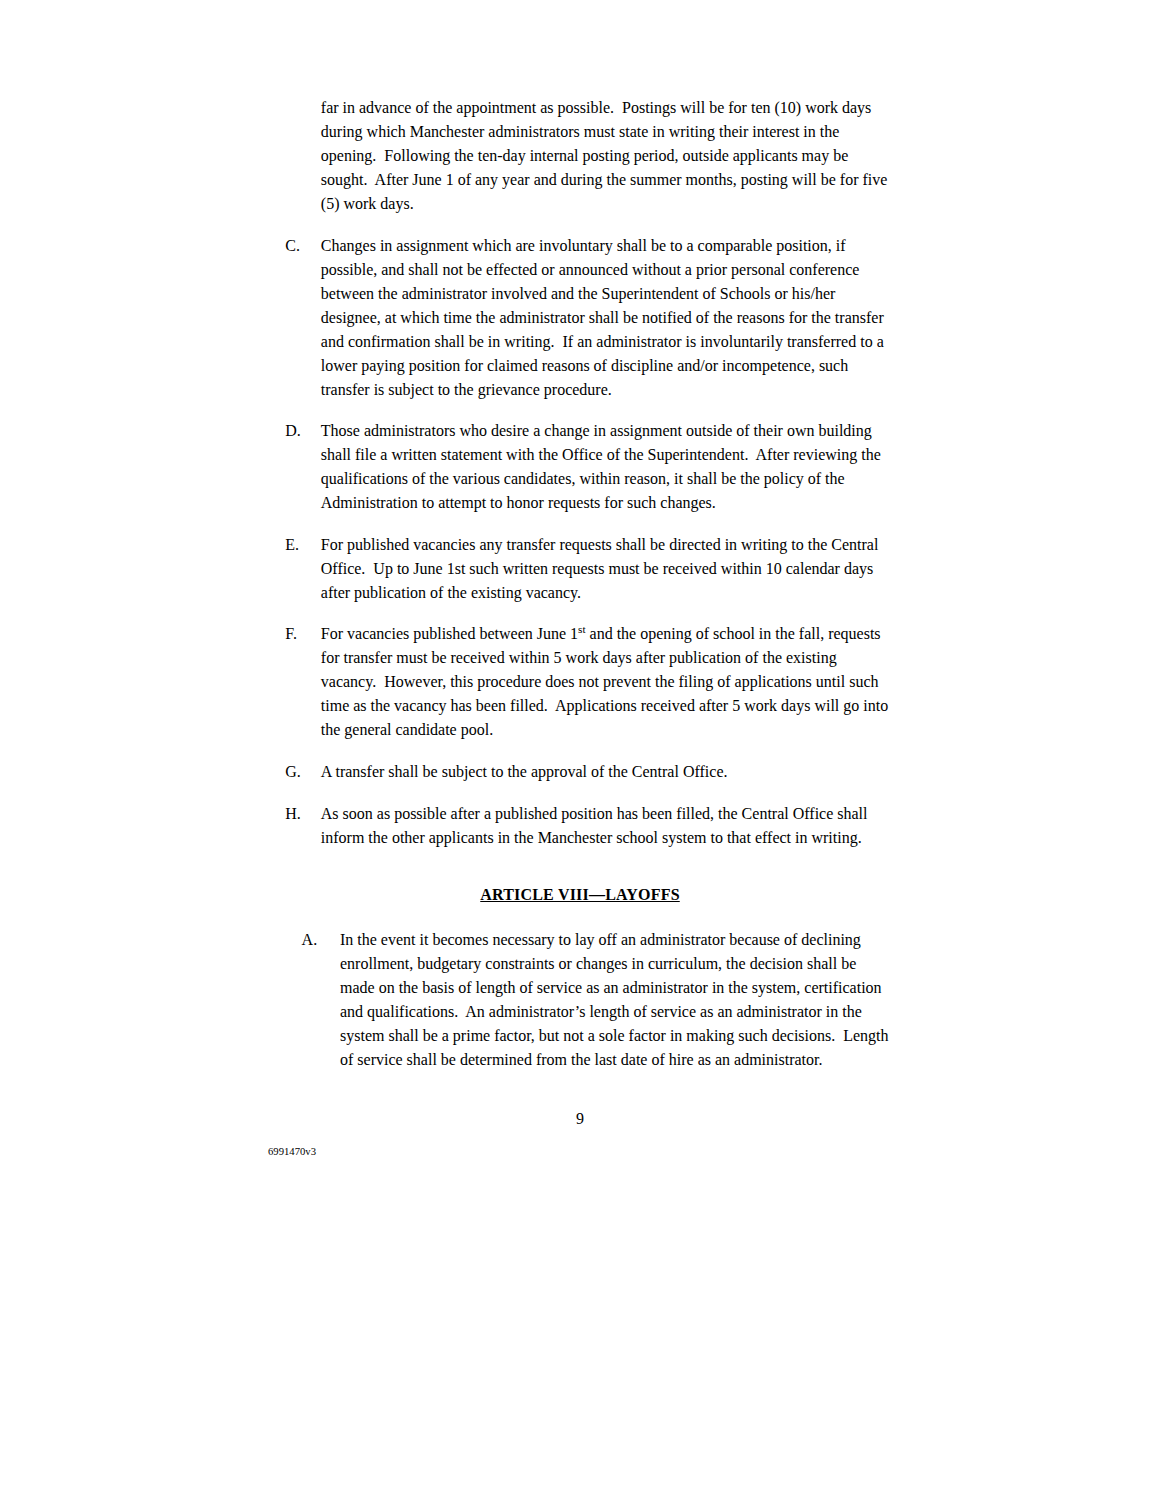far in advance of the appointment as possible. Postings will be for ten (10) work days during which Manchester administrators must state in writing their interest in the opening. Following the ten-day internal posting period, outside applicants may be sought. After June 1 of any year and during the summer months, posting will be for five (5) work days.
C. Changes in assignment which are involuntary shall be to a comparable position, if possible, and shall not be effected or announced without a prior personal conference between the administrator involved and the Superintendent of Schools or his/her designee, at which time the administrator shall be notified of the reasons for the transfer and confirmation shall be in writing. If an administrator is involuntarily transferred to a lower paying position for claimed reasons of discipline and/or incompetence, such transfer is subject to the grievance procedure.
D. Those administrators who desire a change in assignment outside of their own building shall file a written statement with the Office of the Superintendent. After reviewing the qualifications of the various candidates, within reason, it shall be the policy of the Administration to attempt to honor requests for such changes.
E. For published vacancies any transfer requests shall be directed in writing to the Central Office. Up to June 1st such written requests must be received within 10 calendar days after publication of the existing vacancy.
F. For vacancies published between June 1st and the opening of school in the fall, requests for transfer must be received within 5 work days after publication of the existing vacancy. However, this procedure does not prevent the filing of applications until such time as the vacancy has been filled. Applications received after 5 work days will go into the general candidate pool.
G. A transfer shall be subject to the approval of the Central Office.
H. As soon as possible after a published position has been filled, the Central Office shall inform the other applicants in the Manchester school system to that effect in writing.
ARTICLE VIII—LAYOFFS
A. In the event it becomes necessary to lay off an administrator because of declining enrollment, budgetary constraints or changes in curriculum, the decision shall be made on the basis of length of service as an administrator in the system, certification and qualifications. An administrator’s length of service as an administrator in the system shall be a prime factor, but not a sole factor in making such decisions. Length of service shall be determined from the last date of hire as an administrator.
9
6991470v3